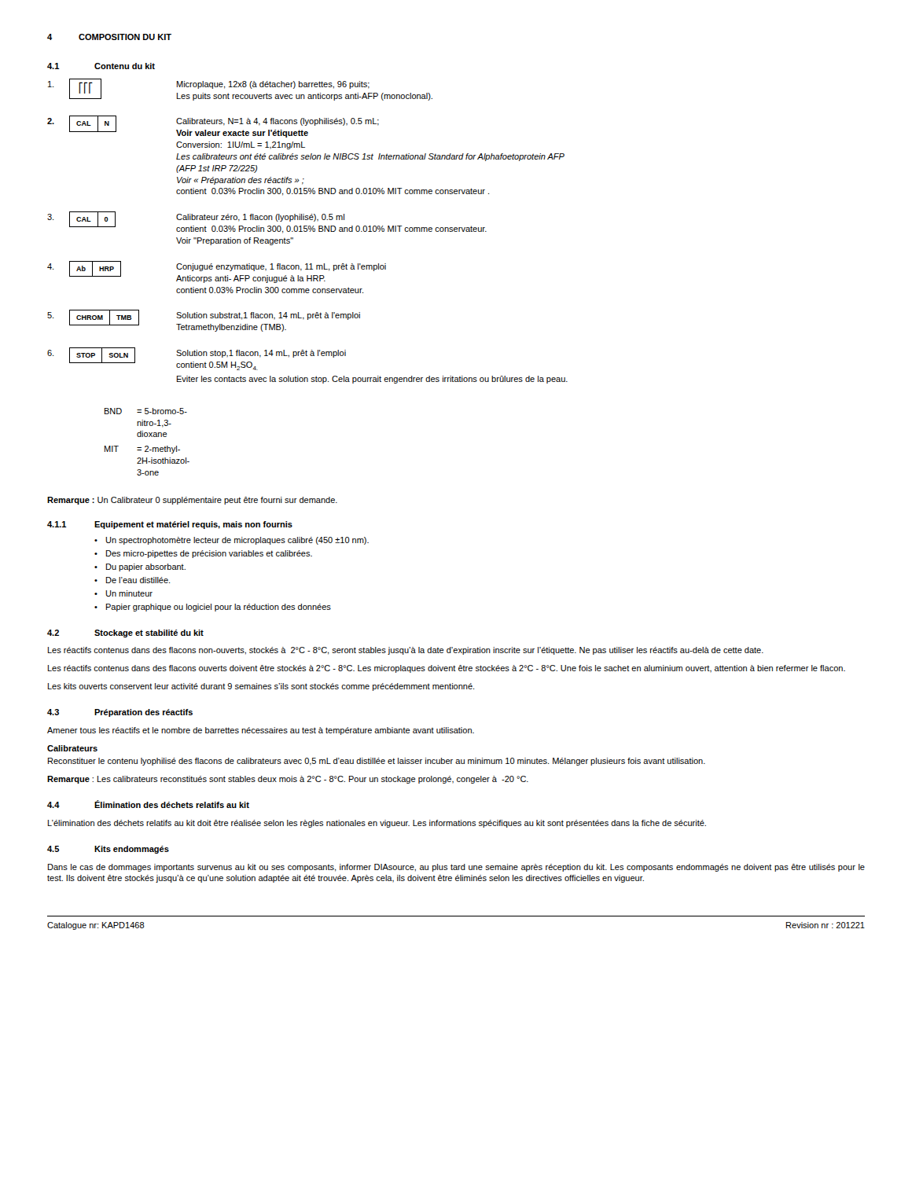4 COMPOSITION DU KIT
4.1 Contenu du kit
| 1. | / ⎡⎡⎡ / | Microplaque, 12x8 (à détacher) barrettes, 96 puits; Les puits sont recouverts avec un anticorps anti-AFP (monoclonal). |
| 2. | / CAL / N / | Calibrateurs, N=1 à 4, 4 flacons (lyophilisés), 0.5 mL; Voir valeur exacte sur l'étiquette Conversion: 1IU/mL = 1,21ng/mL Les calibrateurs ont été calibrés selon le NIBCS 1st International Standard for Alphafoetoprotein AFP (AFP 1st IRP 72/225) Voir « Préparation des réactifs » ; contient 0.03% Proclin 300, 0.015% BND and 0.010% MIT comme conservateur . |
| 3. | / CAL / 0 / | Calibrateur zéro, 1 flacon (lyophilisé), 0.5 ml contient 0.03% Proclin 300, 0.015% BND and 0.010% MIT comme conservateur. Voir "Preparation of Reagents" |
| 4. | / Ab / HRP / | Conjugué enzymatique, 1 flacon, 11 mL, prêt à l'emploi Anticorps anti- AFP conjugué à la HRP. contient 0.03% Proclin 300 comme conservateur. |
| 5. | / CHROM / TMB / | Solution substrat,1 flacon, 14 mL, prêt à l'emploi Tetramethylbenzidine (TMB). |
| 6. | / STOP / SOLN / | Solution stop,1 flacon, 14 mL, prêt à l'emploi contient 0.5M H 2 SO 4. Eviter les contacts avec la solution stop. Cela pourrait engendrer des irritations ou brûlures de la peau. |
| BND | = 5-bromo-5-nitro-1,3-dioxane |
| MIT | = 2-methyl-2H-isothiazol-3-one |
Remarque : Un Calibrateur 0 supplémentaire peut être fourni sur demande.
4.1.1 Equipement et matériel requis, mais non fournis
Un spectrophotomètre lecteur de microplaques calibré (450 ±10 nm).
Des micro-pipettes de précision variables et calibrées.
Du papier absorbant.
De l’eau distillée.
Un minuteur
Papier graphique ou logiciel pour la réduction des données
4.2 Stockage et stabilité du kit
Les réactifs contenus dans des flacons non-ouverts, stockés à 2°C - 8°C, seront stables jusqu’à la date d’expiration inscrite sur l’étiquette. Ne pas utiliser les réactifs au-delà de cette date.
Les réactifs contenus dans des flacons ouverts doivent être stockés à 2°C - 8°C. Les microplaques doivent être stockées à 2°C - 8°C. Une fois le sachet en aluminium ouvert, attention à bien refermer le flacon.
Les kits ouverts conservent leur activité durant 9 semaines s’ils sont stockés comme précédemment mentionné.
4.3 Préparation des réactifs
Amener tous les réactifs et le nombre de barrettes nécessaires au test à température ambiante avant utilisation.
Calibrateurs
Reconstituer le contenu lyophilisé des flacons de calibrateurs avec 0,5 mL d’eau distillée et laisser incuber au minimum 10 minutes. Mélanger plusieurs fois avant utilisation.
Remarque : Les calibrateurs reconstitués sont stables deux mois à 2°C - 8°C. Pour un stockage prolongé, congeler à -20 °C.
4.4 Élimination des déchets relatifs au kit
L’élimination des déchets relatifs au kit doit être réalisée selon les règles nationales en vigueur. Les informations spécifiques au kit sont présentées dans la fiche de sécurité.
4.5 Kits endommagés
Dans le cas de dommages importants survenus au kit ou ses composants, informer DIAsource, au plus tard une semaine après réception du kit. Les composants endommagés ne doivent pas être utilisés pour le test. Ils doivent être stockés jusqu’à ce qu’une solution adaptée ait été trouvée. Après cela, ils doivent être éliminés selon les directives officielles en vigueur.
Catalogue nr: KAPD1468 Revision nr : 201221